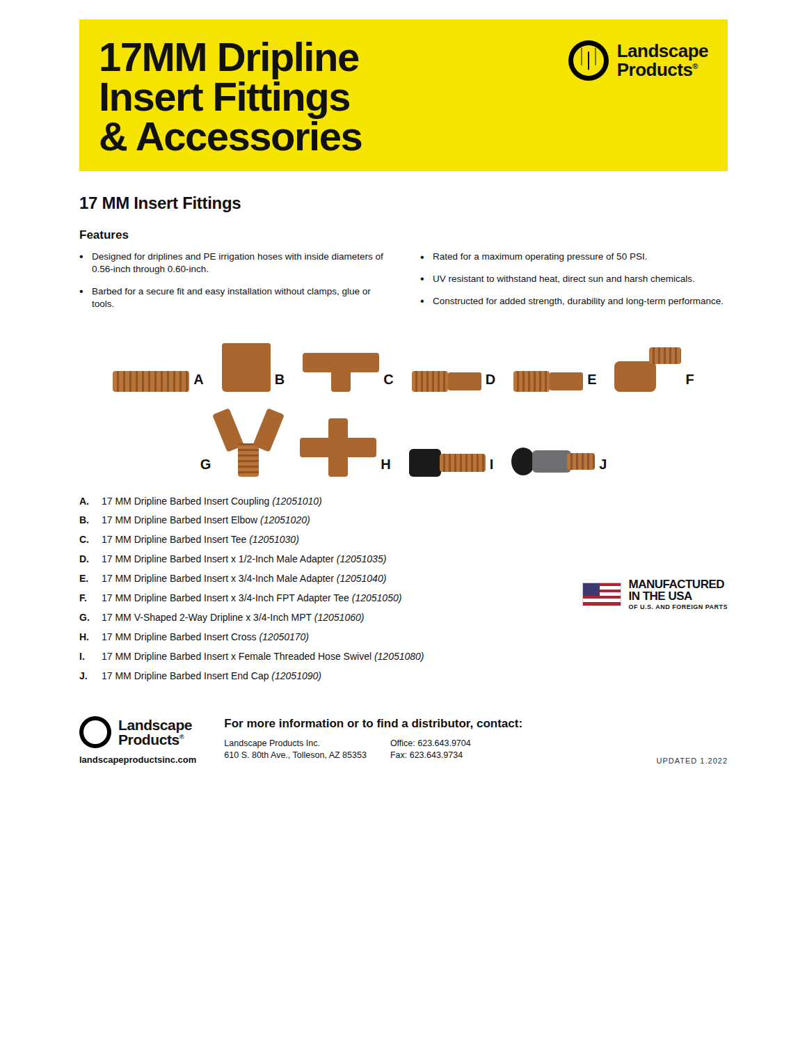17MM Dripline
Insert Fittings
& Accessories
Landscape
Products®
17 MM Insert Fittings
Features
Designed for driplines and PE irrigation hoses with inside diameters of 0.56-inch through 0.60-inch.
Barbed for a secure fit and easy installation without clamps, glue or tools.
Rated for a maximum operating pressure of 50 PSI.
UV resistant to withstand heat, direct sun and harsh chemicals.
Constructed for added strength, durability and long-term performance.
A
B
C
D
E
F
G
H
I
J
A. 17 MM Dripline Barbed Insert Coupling (12051010)
B. 17 MM Dripline Barbed Insert Elbow (12051020)
C. 17 MM Dripline Barbed Insert Tee (12051030)
D. 17 MM Dripline Barbed Insert x 1/2-Inch Male Adapter (12051035)
E. 17 MM Dripline Barbed Insert x 3/4-Inch Male Adapter (12051040)
F. 17 MM Dripline Barbed Insert x 3/4-Inch FPT Adapter Tee (12051050)
G. 17 MM V-Shaped 2-Way Dripline x 3/4-Inch MPT (12051060)
H. 17 MM Dripline Barbed Insert Cross (12050170)
I. 17 MM Dripline Barbed Insert x Female Threaded Hose Swivel (12051080)
J. 17 MM Dripline Barbed Insert End Cap (12051090)
MANUFACTURED IN THE USA OF U.S. AND FOREIGN PARTS
Landscape
Products®
landscapeproductsinc.com
For more information or to find a distributor, contact:
Landscape Products Inc.
610 S. 80th Ave., Tolleson, AZ 85353
Office: 623.643.9704
Fax: 623.643.9734
UPDATED 1.2022